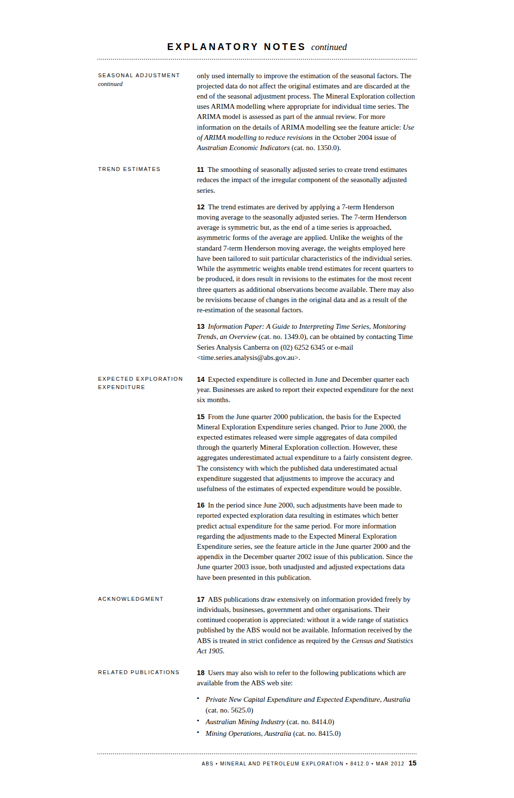Explanatory Notes continued
| Seasonal Adjustment continued | only used internally to improve the estimation of the seasonal factors. The projected data do not affect the original estimates and are discarded at the end of the seasonal adjustment process. The Mineral Exploration collection uses ARIMA modelling where appropriate for individual time series. The ARIMA model is assessed as part of the annual review. For more information on the details of ARIMA modelling see the feature article: Use of ARIMA modelling to reduce revisions in the October 2004 issue of Australian Economic Indicators (cat. no. 1350.0). |
| Trend Estimates | 11 The smoothing of seasonally adjusted series to create trend estimates reduces the impact of the irregular component of the seasonally adjusted series. 12 The trend estimates are derived by applying a 7-term Henderson moving average to the seasonally adjusted series. The 7-term Henderson average is symmetric but, as the end of a time series is approached, asymmetric forms of the average are applied. Unlike the weights of the standard 7-term Henderson moving average, the weights employed here have been tailored to suit particular characteristics of the individual series. While the asymmetric weights enable trend estimates for recent quarters to be produced, it does result in revisions to the estimates for the most recent three quarters as additional observations become available. There may also be revisions because of changes in the original data and as a result of the re-estimation of the seasonal factors. 13 Information Paper: A Guide to Interpreting Time Series, Monitoring Trends, an Overview (cat. no. 1349.0), can be obtained by contacting Time Series Analysis Canberra on (02) 6252 6345 or e-mail <time.series.analysis@abs.gov.au>. |
| Expected Exploration Expenditure | 14 Expected expenditure is collected in June and December quarter each year. Businesses are asked to report their expected expenditure for the next six months. 15 From the June quarter 2000 publication, the basis for the Expected Mineral Exploration Expenditure series changed. Prior to June 2000, the expected estimates released were simple aggregates of data compiled through the quarterly Mineral Exploration collection. However, these aggregates underestimated actual expenditure to a fairly consistent degree. The consistency with which the published data underestimated actual expenditure suggested that adjustments to improve the accuracy and usefulness of the estimates of expected expenditure would be possible. 16 In the period since June 2000, such adjustments have been made to reported expected exploration data resulting in estimates which better predict actual expenditure for the same period. For more information regarding the adjustments made to the Expected Mineral Exploration Expenditure series, see the feature article in the June quarter 2000 and the appendix in the December quarter 2002 issue of this publication. Since the June quarter 2003 issue, both unadjusted and adjusted expectations data have been presented in this publication. |
| Acknowledgment | 17 ABS publications draw extensively on information provided freely by individuals, businesses, government and other organisations. Their continued cooperation is appreciated: without it a wide range of statistics published by the ABS would not be available. Information received by the ABS is treated in strict confidence as required by the Census and Statistics Act 1905. |
| Related Publications | 18 Users may also wish to refer to the following publications which are available from the ABS web site: Private New Capital Expenditure and Expected Expenditure, Australia (cat. no. 5625.0) Australian Mining Industry (cat. no. 8414.0) Mining Operations, Australia (cat. no. 8415.0) |
ABS • Mineral and Petroleum Exploration • 8412.0 • Mar 201215